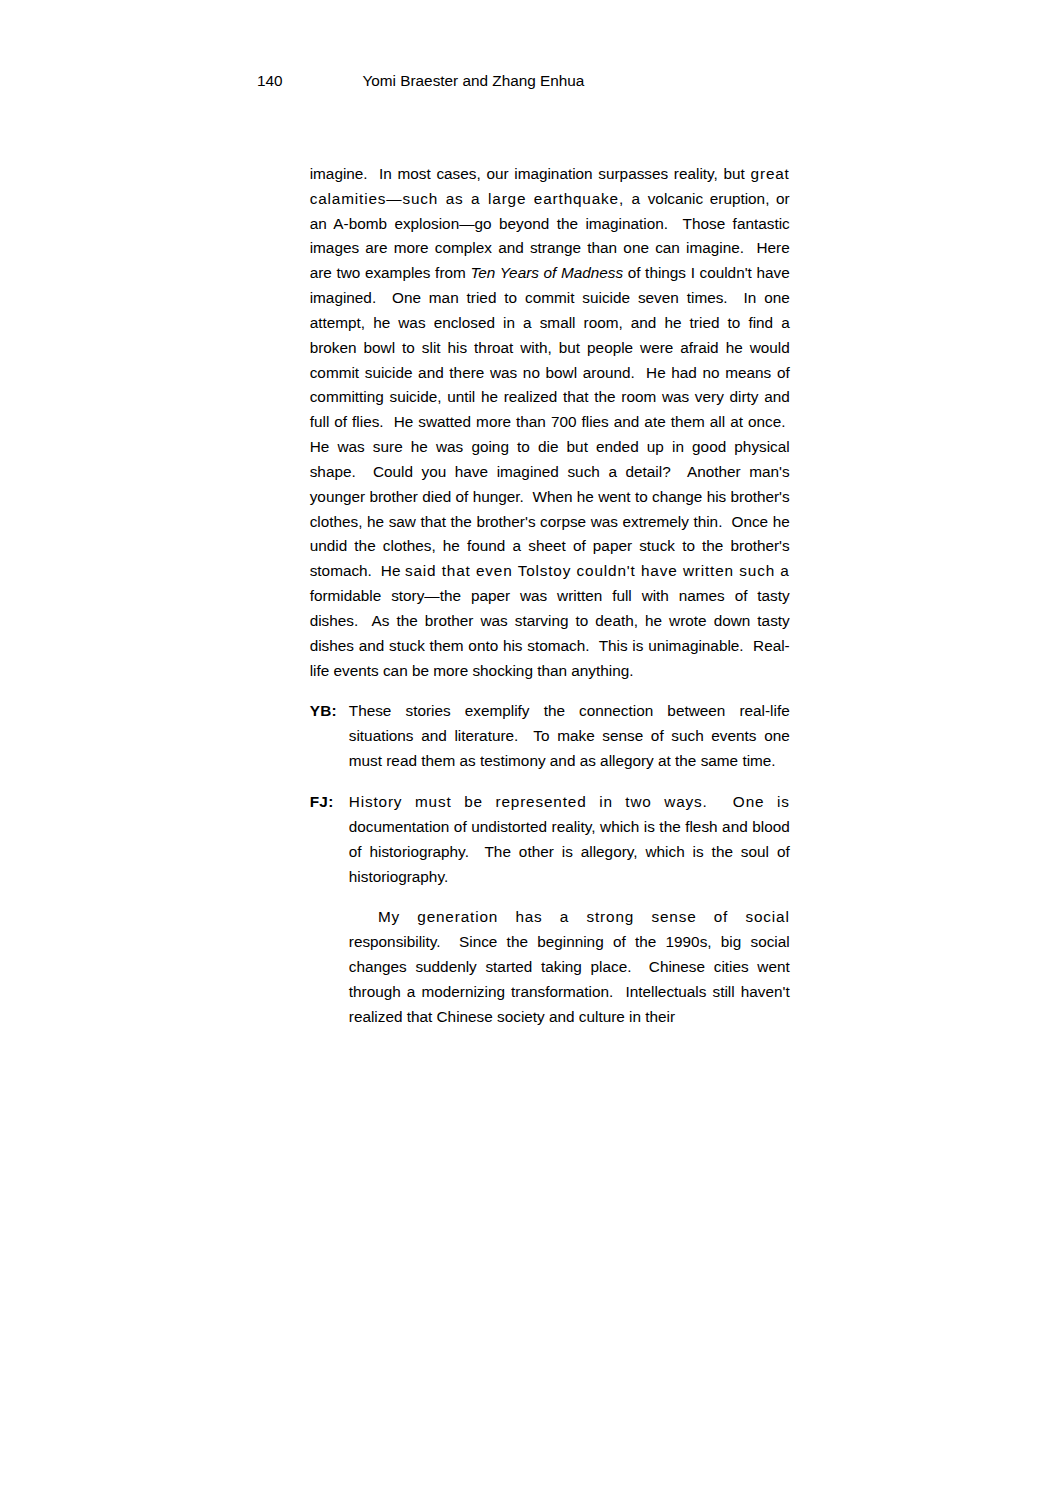140
Yomi Braester and Zhang Enhua
imagine. In most cases, our imagination surpasses reality, but great calamities—such as a large earthquake, a volcanic eruption, or an A-bomb explosion—go beyond the imagination. Those fantastic images are more complex and strange than one can imagine. Here are two examples from Ten Years of Madness of things I couldn't have imagined. One man tried to commit suicide seven times. In one attempt, he was enclosed in a small room, and he tried to find a broken bowl to slit his throat with, but people were afraid he would commit suicide and there was no bowl around. He had no means of committing suicide, until he realized that the room was very dirty and full of flies. He swatted more than 700 flies and ate them all at once. He was sure he was going to die but ended up in good physical shape. Could you have imagined such a detail? Another man's younger brother died of hunger. When he went to change his brother's clothes, he saw that the brother's corpse was extremely thin. Once he undid the clothes, he found a sheet of paper stuck to the brother's stomach. He said that even Tolstoy couldn't have written such a formidable story—the paper was written full with names of tasty dishes. As the brother was starving to death, he wrote down tasty dishes and stuck them onto his stomach. This is unimaginable. Real-life events can be more shocking than anything.
YB:
These stories exemplify the connection between real-life situations and literature. To make sense of such events one must read them as testimony and as allegory at the same time.
FJ:
History must be represented in two ways. One is documentation of undistorted reality, which is the flesh and blood of historiography. The other is allegory, which is the soul of historiography.
My generation has a strong sense of social responsibility. Since the beginning of the 1990s, big social changes suddenly started taking place. Chinese cities went through a modernizing transformation. Intellectuals still haven't realized that Chinese society and culture in their